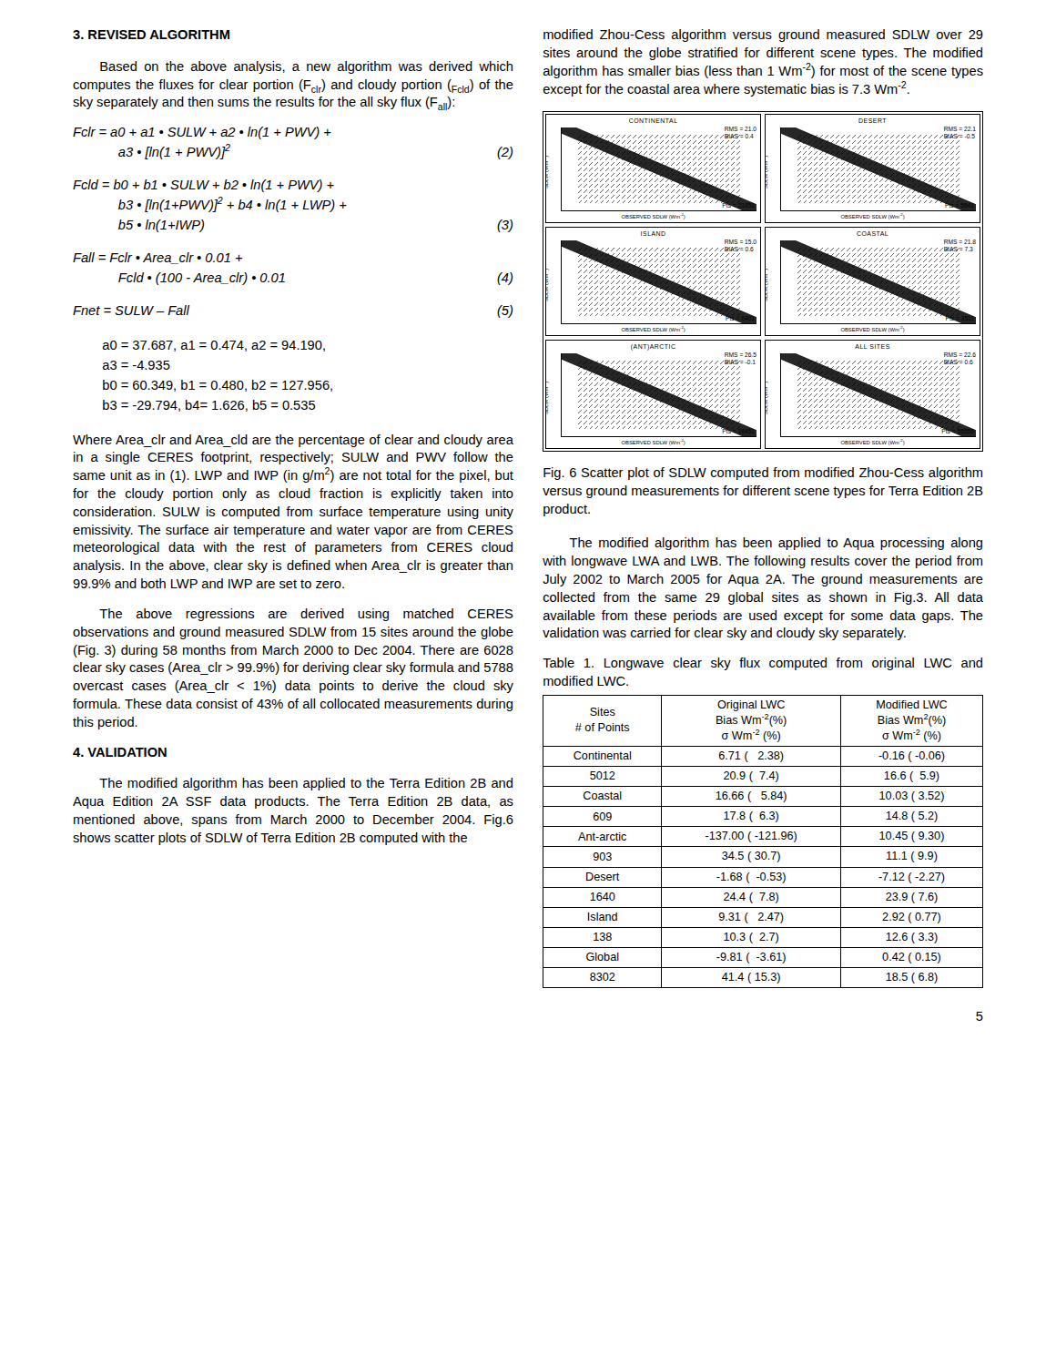3. Revised Algorithm
Based on the above analysis, a new algorithm was derived which computes the fluxes for clear portion (Fclr) and cloudy portion (Fcld) of the sky separately and then sums the results for the all sky flux (Fall):
Fclr = a0 + a1 • SULW + a2 • ln(1 + PWV) + a3 • [ln(1 + PWV)]2(2)
Fcld = b0 + b1 • SULW + b2 • ln(1 + PWV) + b3 • [ln(1+PWV)]2 + b4 • ln(1 + LWP) + b5 • ln(1+IWP)(3)
Fall = Fclr • Area_clr • 0.01 + Fcld • (100 - Area_clr) • 0.01(4)
Fnet = SULW – Fall(5)
a0 = 37.687, a1 = 0.474, a2 = 94.190,
a3 = -4.935
b0 = 60.349, b1 = 0.480, b2 = 127.956,
b3 = -29.794, b4= 1.626, b5 = 0.535
Where Area_clr and Area_cld are the percentage of clear and cloudy area in a single CERES footprint, respectively; SULW and PWV follow the same unit as in (1). LWP and IWP (in g/m2) are not total for the pixel, but for the cloudy portion only as cloud fraction is explicitly taken into consideration. SULW is computed from surface temperature using unity emissivity. The surface air temperature and water vapor are from CERES meteorological data with the rest of parameters from CERES cloud analysis. In the above, clear sky is defined when Area_clr is greater than 99.9% and both LWP and IWP are set to zero.
The above regressions are derived using matched CERES observations and ground measured SDLW from 15 sites around the globe (Fig. 3) during 58 months from March 2000 to Dec 2004. There are 6028 clear sky cases (Area_clr > 99.9%) for deriving clear sky formula and 5788 overcast cases (Area_clr < 1%) data points to derive the cloud sky formula. These data consist of 43% of all collocated measurements during this period.
4. Validation
The modified algorithm has been applied to the Terra Edition 2B and Aqua Edition 2A SSF data products. The Terra Edition 2B data, as mentioned above, spans from March 2000 to December 2004. Fig.6 shows scatter plots of SDLW of Terra Edition 2B computed with the
modified Zhou-Cess algorithm versus ground measured SDLW over 29 sites around the globe stratified for different scene types. The modified algorithm has smaller bias (less than 1 Wm-2) for most of the scene types except for the coastal area where systematic bias is 7.3 Wm-2.
CONTINENTAL
RMS = 21.0
BIAS = 0.4
Pts = 21851
SDLW (Wm-2)
OBSERVED SDLW (Wm-2)
DESERT
RMS = 22.1
BIAS = -0.5
Pts = 5541
SDLW (Wm-2)
OBSERVED SDLW (Wm-2)
ISLAND
RMS = 15.0
BIAS = 0.6
Pts = 6401
SDLW (Wm-2)
OBSERVED SDLW (Wm-2)
COASTAL
RMS = 21.8
BIAS = 7.3
Pts = 3511
SDLW (Wm-2)
OBSERVED SDLW (Wm-2)
(ANT)ARCTIC
RMS = 26.5
BIAS = -0.1
Pts = 18451
SDLW (Wm-2)
OBSERVED SDLW (Wm-2)
ALL SITES
RMS = 22.6
BIAS = 0.6
Pts = 55555
SDLW (Wm-2)
OBSERVED SDLW (Wm-2)
Fig. 6 Scatter plot of SDLW computed from modified Zhou-Cess algorithm versus ground measurements for different scene types for Terra Edition 2B product.
The modified algorithm has been applied to Aqua processing along with longwave LWA and LWB. The following results cover the period from July 2002 to March 2005 for Aqua 2A. The ground measurements are collected from the same 29 global sites as shown in Fig.3. All data available from these periods are used except for some data gaps. The validation was carried for clear sky and cloudy sky separately.
Table 1. Longwave clear sky flux computed from original LWC and modified LWC.
| Sites # of Points | Original LWC Bias Wm -2 (%) σ Wm -2 (%) | Modified LWC Bias Wm 2 (%) σ Wm -2 (%) |
| --- | --- | --- |
| Continental | 6.71 ( 2.38) | -0.16 ( -0.06) |
| 5012 | 20.9 ( 7.4) | 16.6 ( 5.9) |
| Coastal | 16.66 ( 5.84) | 10.03 ( 3.52) |
| 609 | 17.8 ( 6.3) | 14.8 ( 5.2) |
| Ant-arctic | -137.00 ( -121.96) | 10.45 ( 9.30) |
| 903 | 34.5 ( 30.7) | 11.1 ( 9.9) |
| Desert | -1.68 ( -0.53) | -7.12 ( -2.27) |
| 1640 | 24.4 ( 7.8) | 23.9 ( 7.6) |
| Island | 9.31 ( 2.47) | 2.92 ( 0.77) |
| 138 | 10.3 ( 2.7) | 12.6 ( 3.3) |
| Global | -9.81 ( -3.61) | 0.42 ( 0.15) |
| 8302 | 41.4 ( 15.3) | 18.5 ( 6.8) |
5